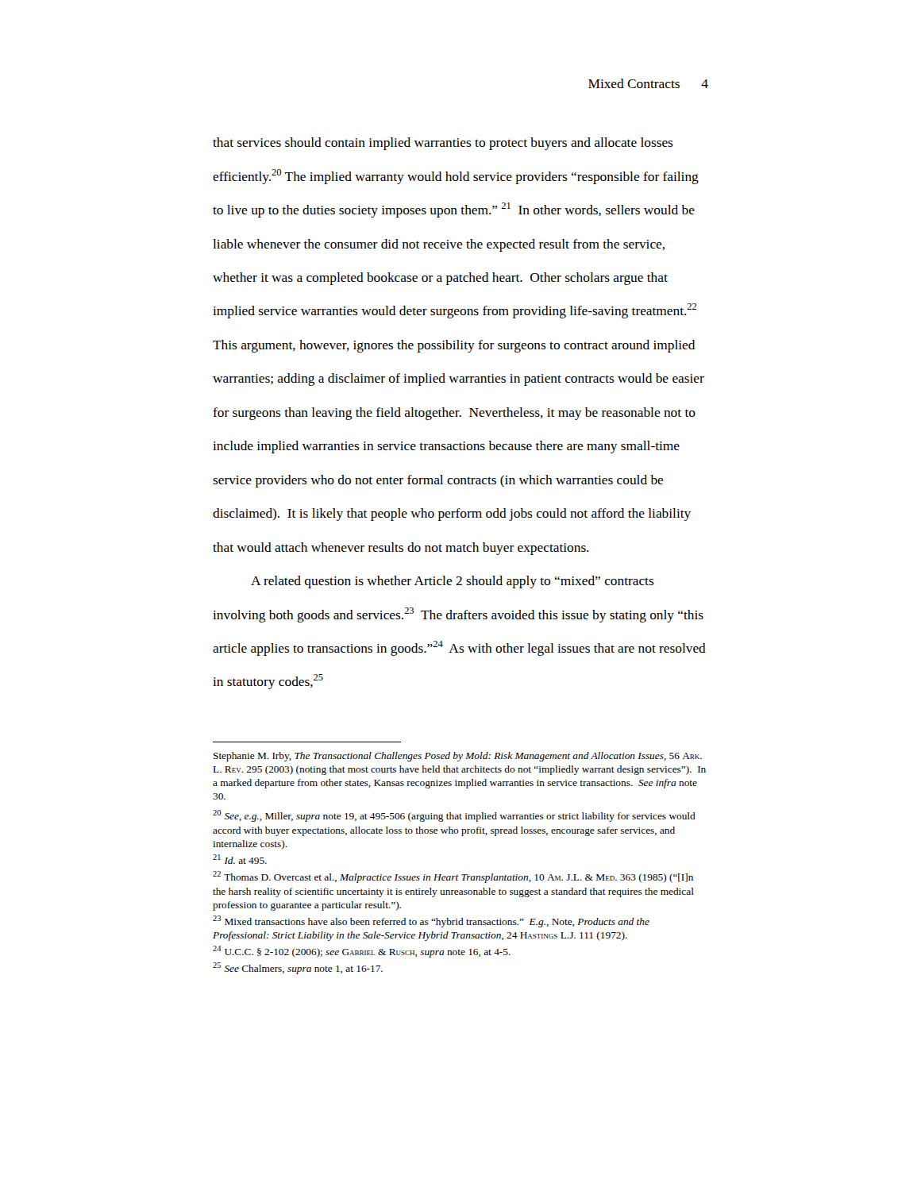Mixed Contracts 4
that services should contain implied warranties to protect buyers and allocate losses efficiently.20 The implied warranty would hold service providers “responsible for failing to live up to the duties society imposes upon them.” 21 In other words, sellers would be liable whenever the consumer did not receive the expected result from the service, whether it was a completed bookcase or a patched heart. Other scholars argue that implied service warranties would deter surgeons from providing life-saving treatment.22 This argument, however, ignores the possibility for surgeons to contract around implied warranties; adding a disclaimer of implied warranties in patient contracts would be easier for surgeons than leaving the field altogether. Nevertheless, it may be reasonable not to include implied warranties in service transactions because there are many small-time service providers who do not enter formal contracts (in which warranties could be disclaimed). It is likely that people who perform odd jobs could not afford the liability that would attach whenever results do not match buyer expectations.
A related question is whether Article 2 should apply to “mixed” contracts involving both goods and services.23 The drafters avoided this issue by stating only “this article applies to transactions in goods.”24 As with other legal issues that are not resolved in statutory codes,25
Stephanie M. Irby, The Transactional Challenges Posed by Mold: Risk Management and Allocation Issues, 56 Ark. L. Rev. 295 (2003) (noting that most courts have held that architects do not “impliedly warrant design services”). In a marked departure from other states, Kansas recognizes implied warranties in service transactions. See infra note 30.
20 See, e.g., Miller, supra note 19, at 495-506 (arguing that implied warranties or strict liability for services would accord with buyer expectations, allocate loss to those who profit, spread losses, encourage safer services, and internalize costs).
21 Id. at 495.
22 Thomas D. Overcast et al., Malpractice Issues in Heart Transplantation, 10 Am. J.L. & Med. 363 (1985) (“[I]n the harsh reality of scientific uncertainty it is entirely unreasonable to suggest a standard that requires the medical profession to guarantee a particular result.”).
23 Mixed transactions have also been referred to as “hybrid transactions.” E.g., Note, Products and the Professional: Strict Liability in the Sale-Service Hybrid Transaction, 24 Hastings L.J. 111 (1972).
24 U.C.C. § 2-102 (2006); see Gabriel & Rusch, supra note 16, at 4-5.
25 See Chalmers, supra note 1, at 16-17.